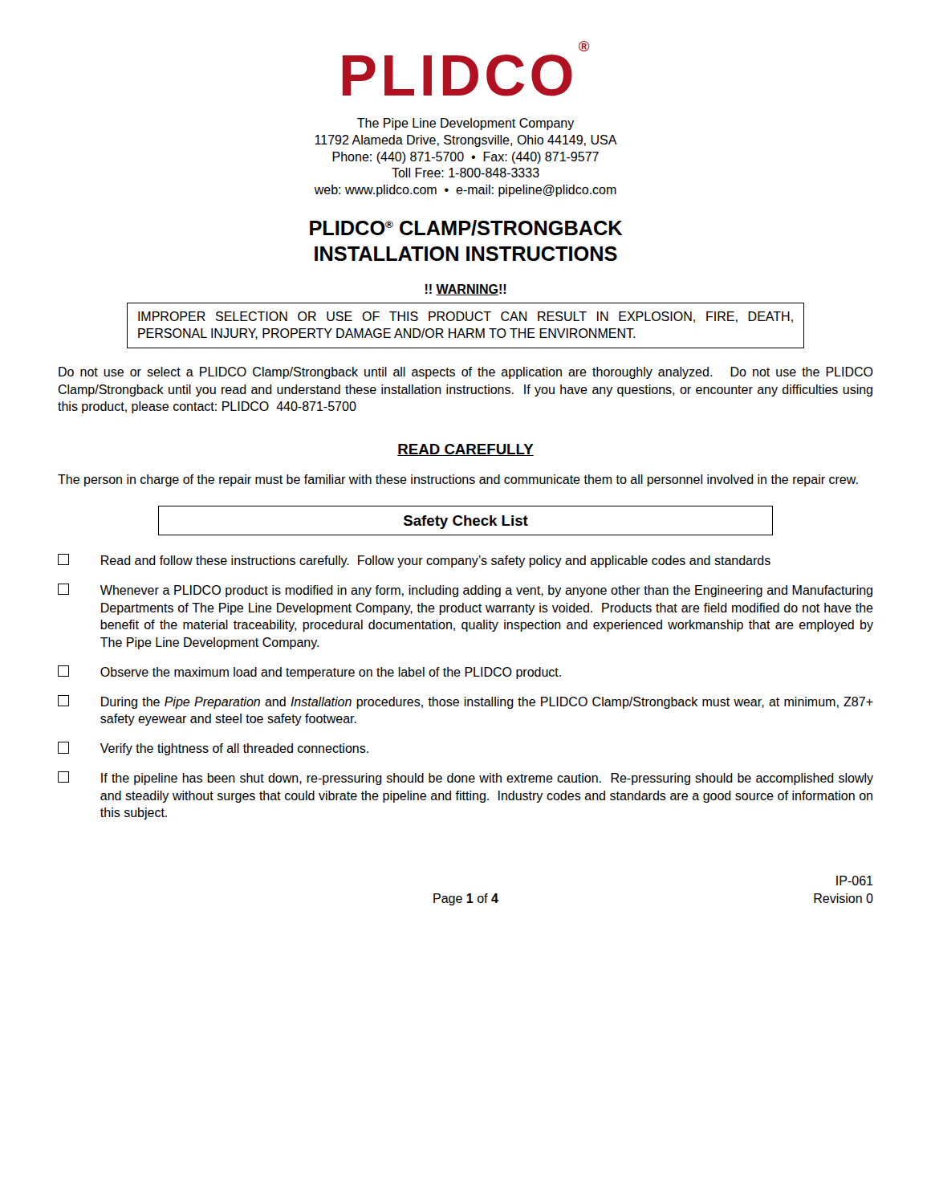PLIDCO®
The Pipe Line Development Company
11792 Alameda Drive, Strongsville, Ohio 44149, USA
Phone: (440) 871-5700 • Fax: (440) 871-9577
Toll Free: 1-800-848-3333
web: www.plidco.com • e-mail: pipeline@plidco.com
PLIDCO® CLAMP/STRONGBACK
INSTALLATION INSTRUCTIONS
!! WARNING!!
IMPROPER SELECTION OR USE OF THIS PRODUCT CAN RESULT IN EXPLOSION, FIRE, DEATH, PERSONAL INJURY, PROPERTY DAMAGE AND/OR HARM TO THE ENVIRONMENT.
Do not use or select a PLIDCO Clamp/Strongback until all aspects of the application are thoroughly analyzed. Do not use the PLIDCO Clamp/Strongback until you read and understand these installation instructions. If you have any questions, or encounter any difficulties using this product, please contact: PLIDCO 440-871-5700
READ CAREFULLY
The person in charge of the repair must be familiar with these instructions and communicate them to all personnel involved in the repair crew.
Safety Check List
| | Read and follow these instructions carefully. Follow your company’s safety policy and applicable codes and standards |
| | Whenever a PLIDCO product is modified in any form, including adding a vent, by anyone other than the Engineering and Manufacturing Departments of The Pipe Line Development Company, the product warranty is voided. Products that are field modified do not have the benefit of the material traceability, procedural documentation, quality inspection and experienced workmanship that are employed by The Pipe Line Development Company. |
| | Observe the maximum load and temperature on the label of the PLIDCO product. |
| | During the Pipe Preparation and Installation procedures, those installing the PLIDCO Clamp/Strongback must wear, at minimum, Z87+ safety eyewear and steel toe safety footwear. |
| | Verify the tightness of all threaded connections. |
| | If the pipeline has been shut down, re-pressuring should be done with extreme caution. Re-pressuring should be accomplished slowly and steadily without surges that could vibrate the pipeline and fitting. Industry codes and standards are a good source of information on this subject. |
| | | IP-061 |
| | Page 1 of 4 | Revision 0 |